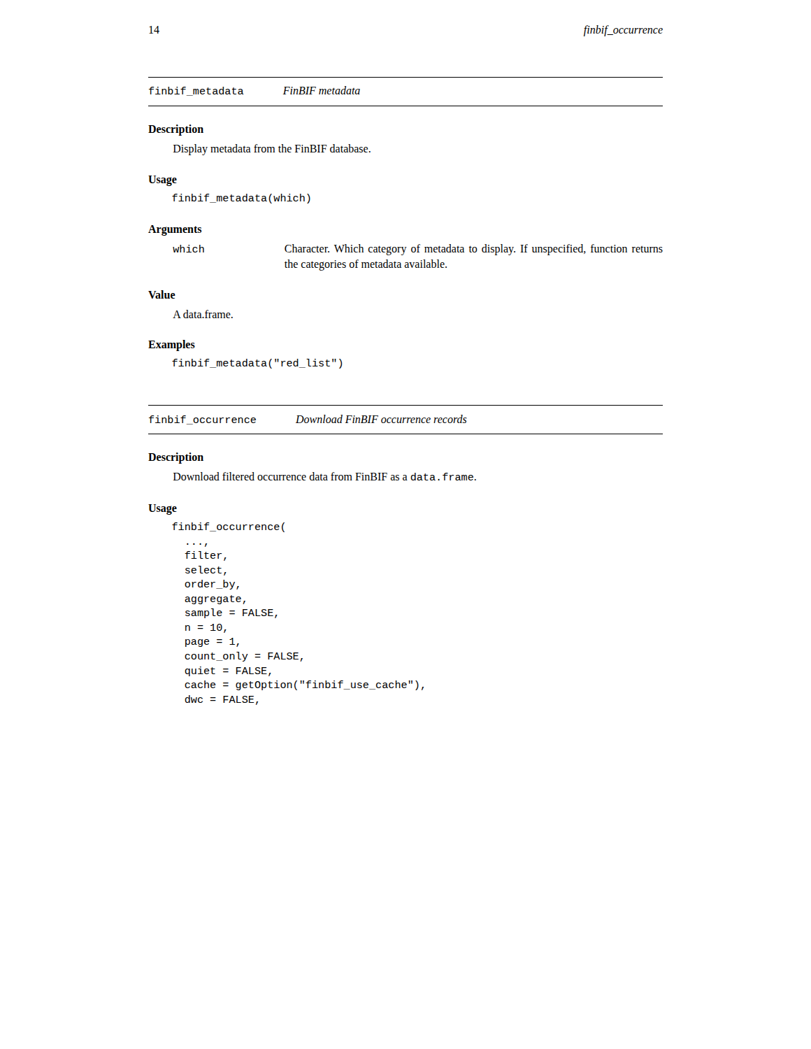14 finbif_occurrence
finbif_metadata FinBIF metadata
Description
Display metadata from the FinBIF database.
Usage
finbif_metadata(which)
Arguments
which
Character. Which category of metadata to display. If unspecified, function returns the categories of metadata available.
Value
A data.frame.
Examples
finbif_metadata("red_list")
finbif_occurrence Download FinBIF occurrence records
Description
Download filtered occurrence data from FinBIF as a data.frame.
Usage
finbif_occurrence(
  ...,
  filter,
  select,
  order_by,
  aggregate,
  sample = FALSE,
  n = 10,
  page = 1,
  count_only = FALSE,
  quiet = FALSE,
  cache = getOption("finbif_use_cache"),
  dwc = FALSE,